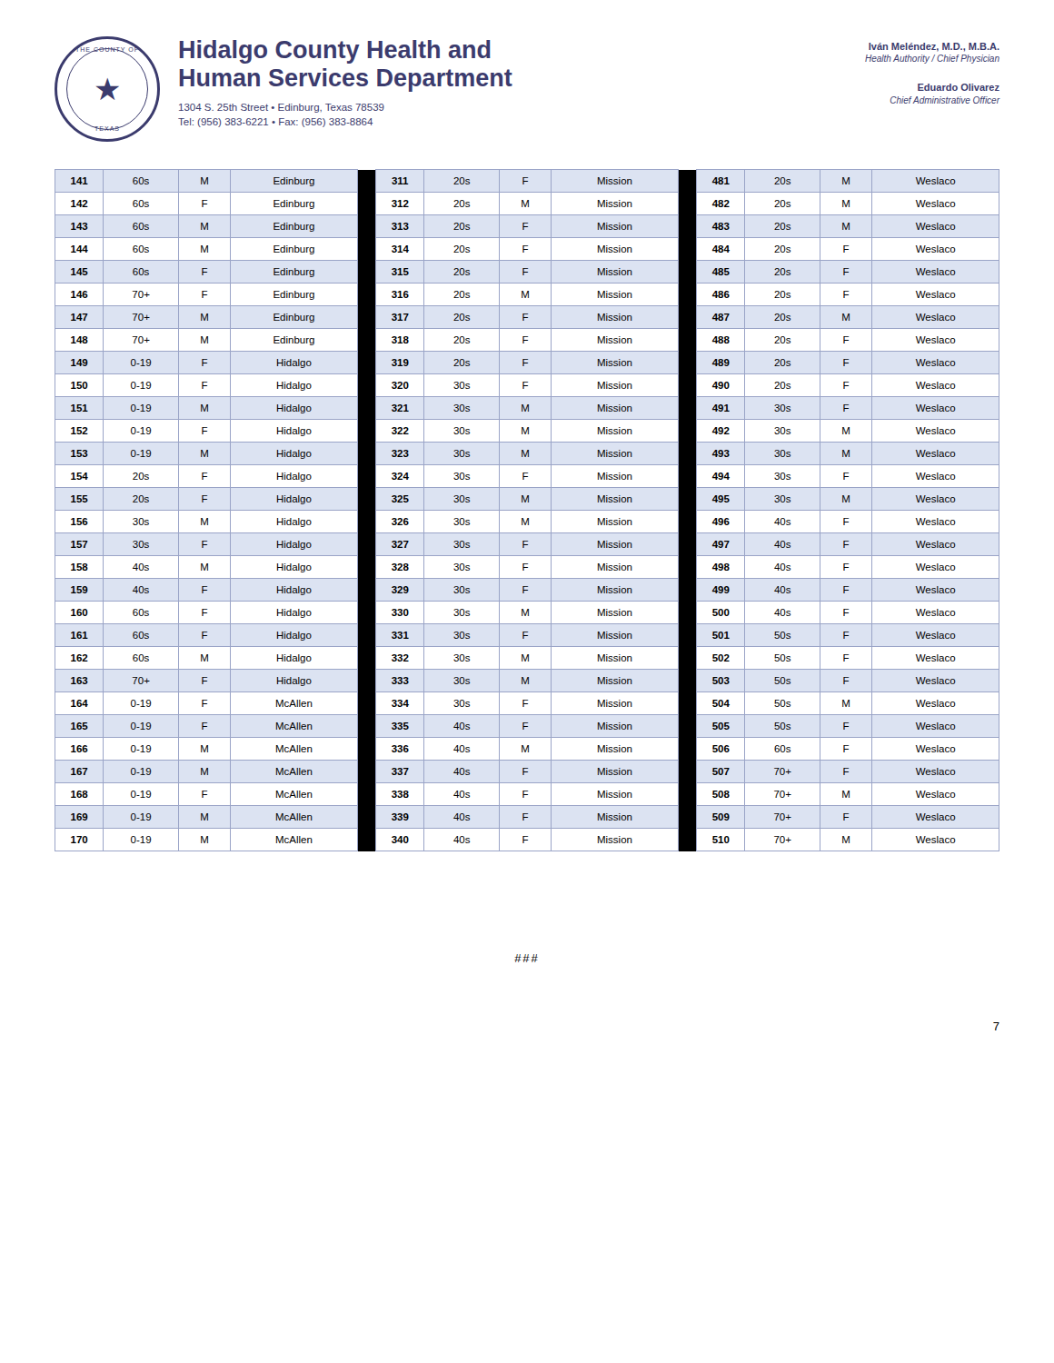The County of
★
Texas
Hidalgo County Health and
Human Services Department
1304 S. 25th Street • Edinburg, Texas 78539
Tel: (956) 383-6221 • Fax: (956) 383-8864
Iván Meléndez, M.D., M.B.A.
Health Authority / Chief Physician
Eduardo Olivarez
Chief Administrative Officer
| 141 | 60s | M | Edinburg | | 311 | 20s | F | Mission | | 481 | 20s | M | Weslaco |
| 142 | 60s | F | Edinburg | | 312 | 20s | M | Mission | | 482 | 20s | M | Weslaco |
| 143 | 60s | M | Edinburg | | 313 | 20s | F | Mission | | 483 | 20s | M | Weslaco |
| 144 | 60s | M | Edinburg | | 314 | 20s | F | Mission | | 484 | 20s | F | Weslaco |
| 145 | 60s | F | Edinburg | | 315 | 20s | F | Mission | | 485 | 20s | F | Weslaco |
| 146 | 70+ | F | Edinburg | | 316 | 20s | M | Mission | | 486 | 20s | F | Weslaco |
| 147 | 70+ | M | Edinburg | | 317 | 20s | F | Mission | | 487 | 20s | M | Weslaco |
| 148 | 70+ | M | Edinburg | | 318 | 20s | F | Mission | | 488 | 20s | F | Weslaco |
| 149 | 0-19 | F | Hidalgo | | 319 | 20s | F | Mission | | 489 | 20s | F | Weslaco |
| 150 | 0-19 | F | Hidalgo | | 320 | 30s | F | Mission | | 490 | 20s | F | Weslaco |
| 151 | 0-19 | M | Hidalgo | | 321 | 30s | M | Mission | | 491 | 30s | F | Weslaco |
| 152 | 0-19 | F | Hidalgo | | 322 | 30s | M | Mission | | 492 | 30s | M | Weslaco |
| 153 | 0-19 | M | Hidalgo | | 323 | 30s | M | Mission | | 493 | 30s | M | Weslaco |
| 154 | 20s | F | Hidalgo | | 324 | 30s | F | Mission | | 494 | 30s | F | Weslaco |
| 155 | 20s | F | Hidalgo | | 325 | 30s | M | Mission | | 495 | 30s | M | Weslaco |
| 156 | 30s | M | Hidalgo | | 326 | 30s | M | Mission | | 496 | 40s | F | Weslaco |
| 157 | 30s | F | Hidalgo | | 327 | 30s | F | Mission | | 497 | 40s | F | Weslaco |
| 158 | 40s | M | Hidalgo | | 328 | 30s | F | Mission | | 498 | 40s | F | Weslaco |
| 159 | 40s | F | Hidalgo | | 329 | 30s | F | Mission | | 499 | 40s | F | Weslaco |
| 160 | 60s | F | Hidalgo | | 330 | 30s | M | Mission | | 500 | 40s | F | Weslaco |
| 161 | 60s | F | Hidalgo | | 331 | 30s | F | Mission | | 501 | 50s | F | Weslaco |
| 162 | 60s | M | Hidalgo | | 332 | 30s | M | Mission | | 502 | 50s | F | Weslaco |
| 163 | 70+ | F | Hidalgo | | 333 | 30s | M | Mission | | 503 | 50s | F | Weslaco |
| 164 | 0-19 | F | McAllen | | 334 | 30s | F | Mission | | 504 | 50s | M | Weslaco |
| 165 | 0-19 | F | McAllen | | 335 | 40s | F | Mission | | 505 | 50s | F | Weslaco |
| 166 | 0-19 | M | McAllen | | 336 | 40s | M | Mission | | 506 | 60s | F | Weslaco |
| 167 | 0-19 | M | McAllen | | 337 | 40s | F | Mission | | 507 | 70+ | F | Weslaco |
| 168 | 0-19 | F | McAllen | | 338 | 40s | F | Mission | | 508 | 70+ | M | Weslaco |
| 169 | 0-19 | M | McAllen | | 339 | 40s | F | Mission | | 509 | 70+ | F | Weslaco |
| 170 | 0-19 | M | McAllen | | 340 | 40s | F | Mission | | 510 | 70+ | M | Weslaco |
###
7